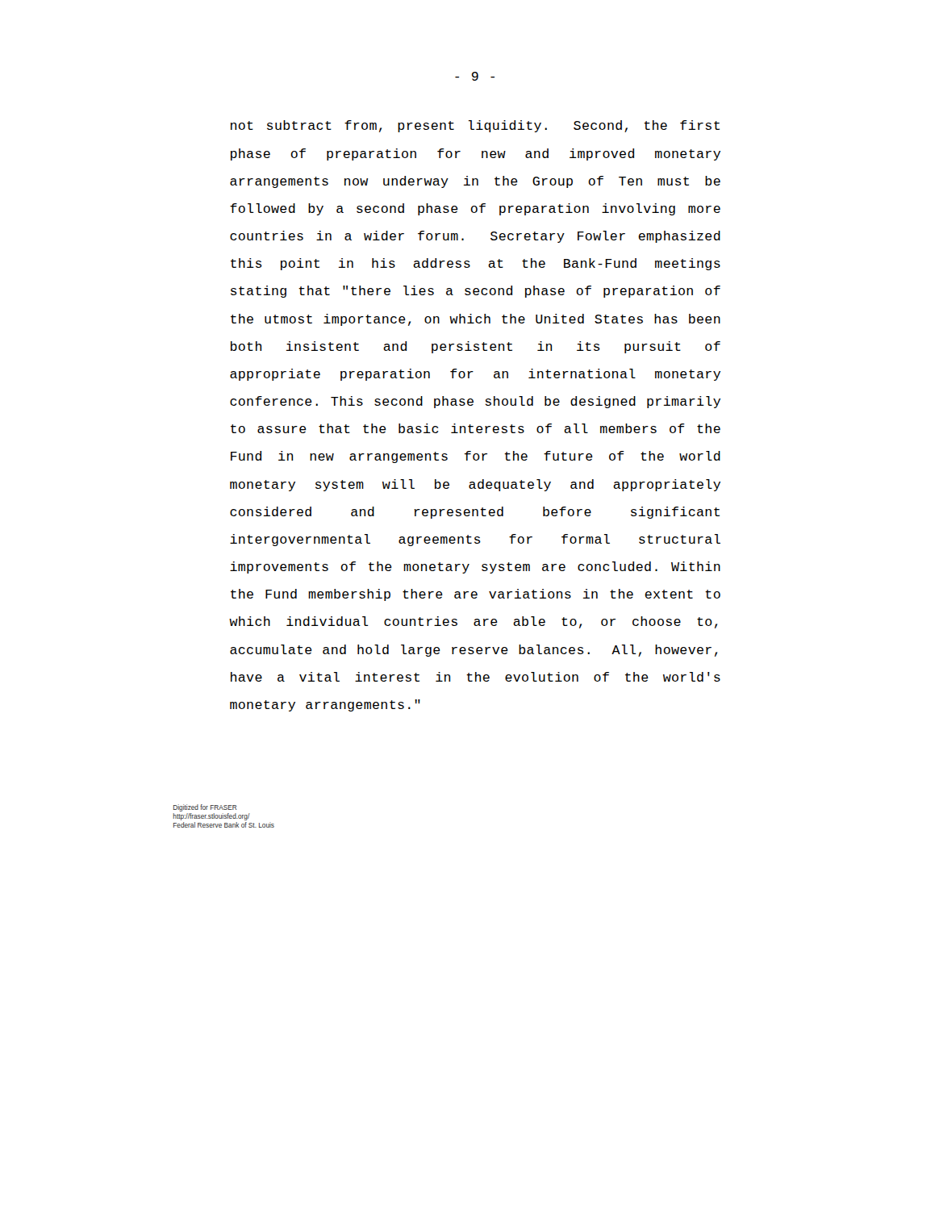- 9 -
not subtract from, present liquidity. Second, the first phase of preparation for new and improved monetary arrangements now underway in the Group of Ten must be followed by a second phase of preparation involving more countries in a wider forum. Secretary Fowler emphasized this point in his address at the Bank-Fund meetings stating that "there lies a second phase of preparation of the utmost importance, on which the United States has been both insistent and persistent in its pursuit of appropriate preparation for an international monetary conference. This second phase should be designed primarily to assure that the basic interests of all members of the Fund in new arrangements for the future of the world monetary system will be adequately and appropriately considered and represented before significant intergovernmental agreements for formal structural improvements of the monetary system are concluded. Within the Fund membership there are variations in the extent to which individual countries are able to, or choose to, accumulate and hold large reserve balances. All, however, have a vital interest in the evolution of the world's monetary arrangements."
Digitized for FRASER
http://fraser.stlouisfed.org/
Federal Reserve Bank of St. Louis